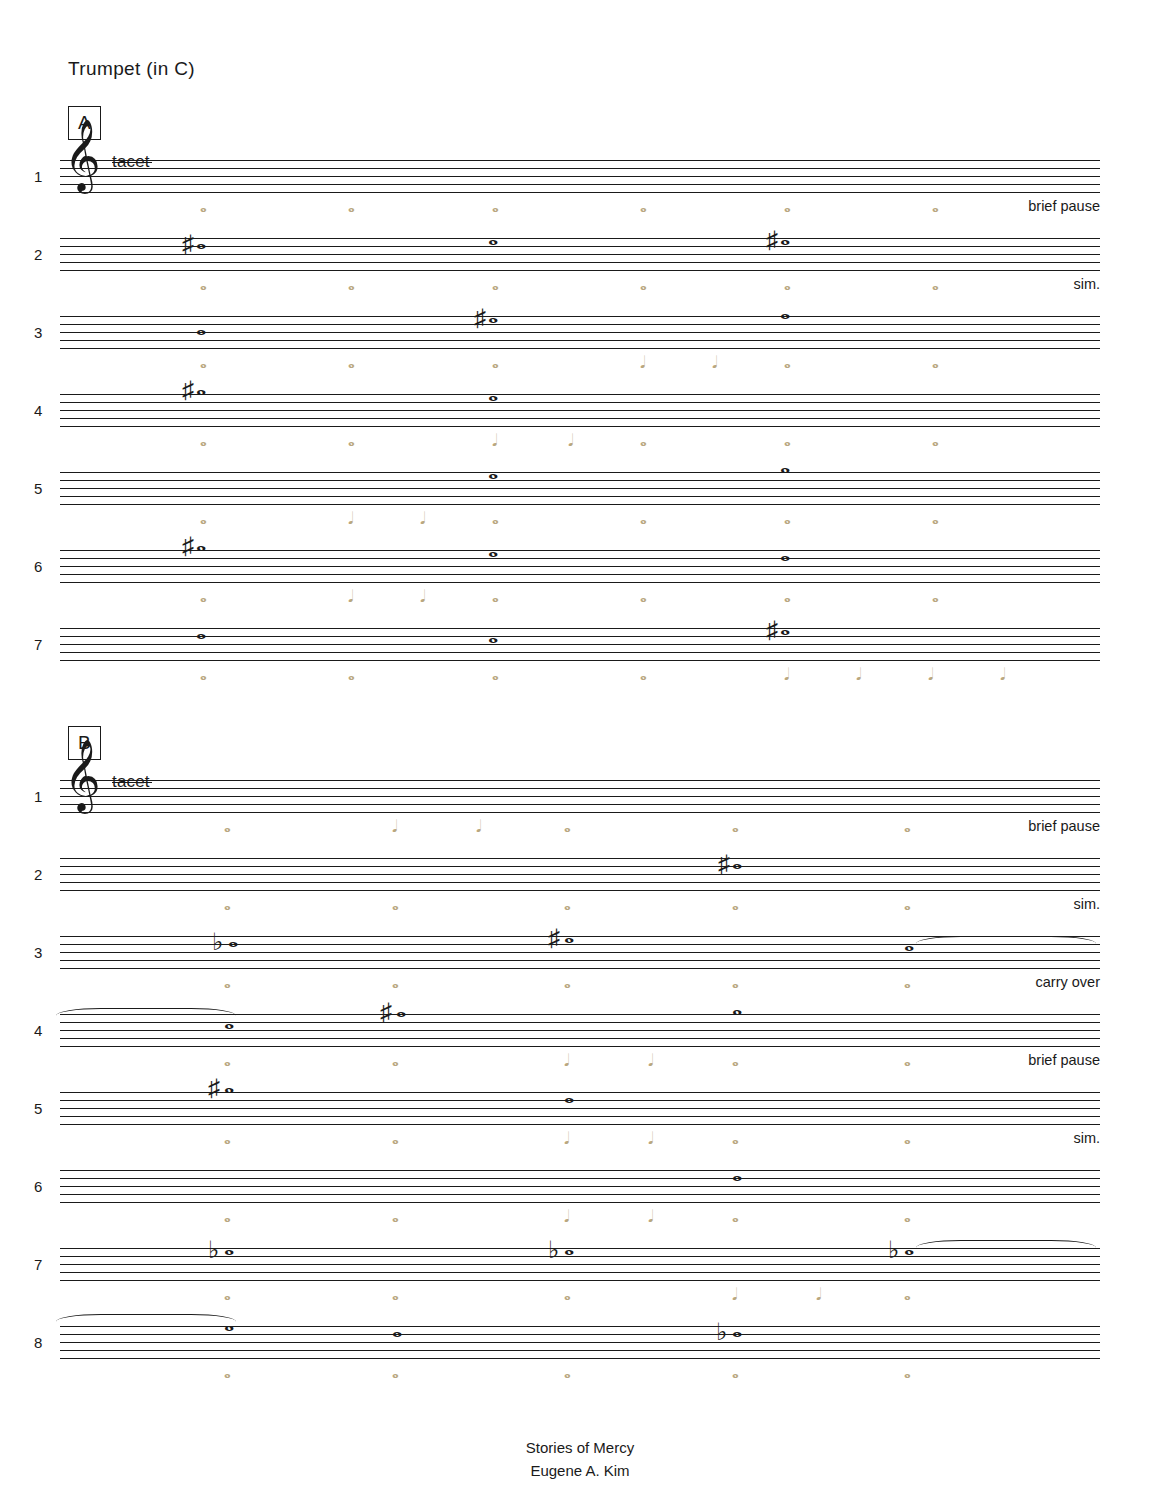Trumpet (in C)
A
1
𝄞 tacet
𝅝 𝅝 𝅝 𝅝 𝅝 𝅝
brief pause
2
♯ 𝅝 𝅝 ♯ 𝅝
𝅝 𝅝 𝅝 𝅝 𝅝 𝅝
sim.
3
𝅝 ♯ 𝅝 𝅝
𝅝 𝅝 𝅝 𝅘𝅥 𝅘𝅥 𝅝 𝅝
4
♯ 𝅝 𝅝
𝅝 𝅝 𝅘𝅥 𝅘𝅥 𝅝 𝅝 𝅝
5
𝅝 𝅝
𝅝 𝅘𝅥 𝅘𝅥 𝅝 𝅝 𝅝 𝅝
6
♯ 𝅝 𝅝 𝅝
𝅝 𝅘𝅥 𝅘𝅥 𝅝 𝅝 𝅝 𝅝
7
𝅝 𝅝 ♯ 𝅝
𝅝 𝅝 𝅝 𝅝 𝅘𝅥 𝅘𝅥 𝅘𝅥 𝅘𝅥
B
1
𝄞 tacet
𝅝 𝅘𝅥 𝅘𝅥 𝅝 𝅝 𝅝
brief pause
2
♯ 𝅝
𝅝 𝅝 𝅝 𝅝 𝅝
sim.
3
♭ 𝅝 ♯ 𝅝 𝅝
𝅝 𝅝 𝅝 𝅝 𝅝
carry over
4
𝅝 ♯ 𝅝 𝅝
𝅝 𝅝 𝅘𝅥 𝅘𝅥 𝅝 𝅝
brief pause
5
♯ 𝅝 𝅝
𝅝 𝅝 𝅘𝅥 𝅘𝅥 𝅝 𝅝
sim.
6
𝅝
𝅝 𝅝 𝅘𝅥 𝅘𝅥 𝅝 𝅝
7
♭ 𝅝 ♭ 𝅝 ♭ 𝅝
𝅝 𝅝 𝅝 𝅘𝅥 𝅘𝅥 𝅝
8
𝅝 𝅝 ♭ 𝅝
𝅝 𝅝 𝅝 𝅝 𝅝
Stories of Mercy
Eugene A. Kim